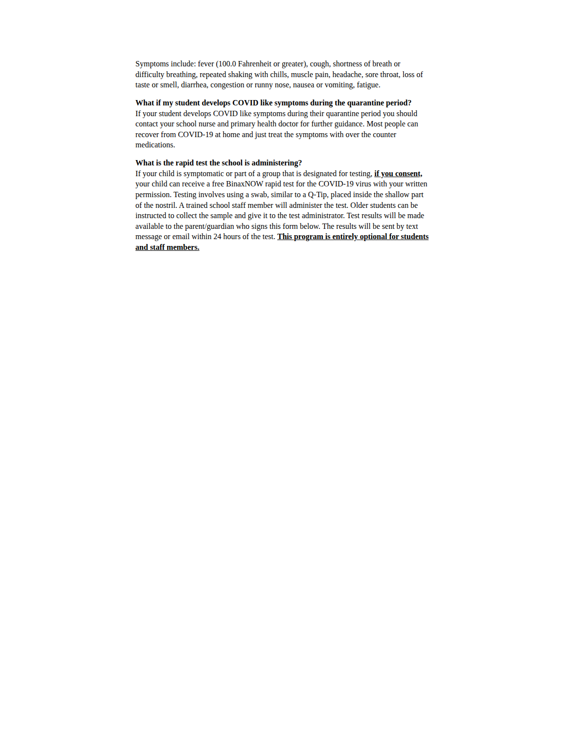Symptoms include: fever (100.0 Fahrenheit or greater), cough, shortness of breath or difficulty breathing, repeated shaking with chills, muscle pain, headache, sore throat, loss of taste or smell, diarrhea, congestion or runny nose, nausea or vomiting, fatigue.
What if my student develops COVID like symptoms during the quarantine period?
If your student develops COVID like symptoms during their quarantine period you should contact your school nurse and primary health doctor for further guidance. Most people can recover from COVID-19 at home and just treat the symptoms with over the counter medications.
What is the rapid test the school is administering?
If your child is symptomatic or part of a group that is designated for testing, if you consent, your child can receive a free BinaxNOW rapid test for the COVID-19 virus with your written permission. Testing involves using a swab, similar to a Q-Tip, placed inside the shallow part of the nostril. A trained school staff member will administer the test. Older students can be instructed to collect the sample and give it to the test administrator. Test results will be made available to the parent/guardian who signs this form below. The results will be sent by text message or email within 24 hours of the test. This program is entirely optional for students and staff members.